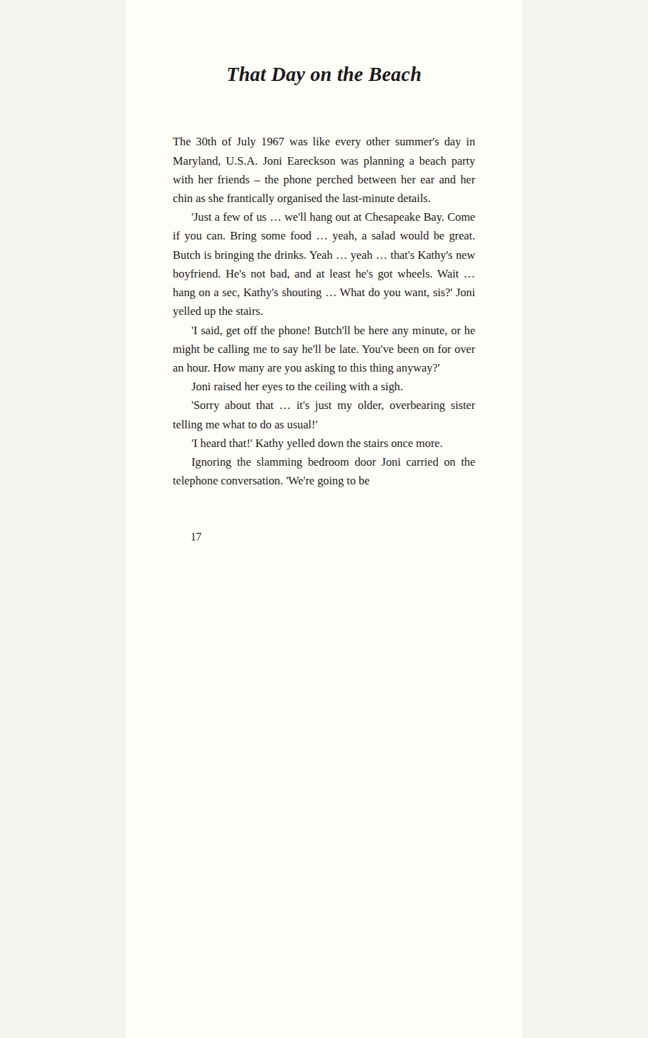That Day on the Beach
The 30th of July 1967 was like every other summer's day in Maryland, U.S.A. Joni Eareckson was planning a beach party with her friends – the phone perched between her ear and her chin as she frantically organised the last-minute details.
'Just a few of us … we'll hang out at Chesapeake Bay. Come if you can. Bring some food … yeah, a salad would be great. Butch is bringing the drinks. Yeah … yeah … that's Kathy's new boyfriend. He's not bad, and at least he's got wheels. Wait … hang on a sec, Kathy's shouting … What do you want, sis?' Joni yelled up the stairs.
'I said, get off the phone! Butch'll be here any minute, or he might be calling me to say he'll be late. You've been on for over an hour. How many are you asking to this thing anyway?'
Joni raised her eyes to the ceiling with a sigh.
'Sorry about that … it's just my older, overbearing sister telling me what to do as usual!'
'I heard that!' Kathy yelled down the stairs once more.
Ignoring the slamming bedroom door Joni carried on the telephone conversation. 'We're going to be
17